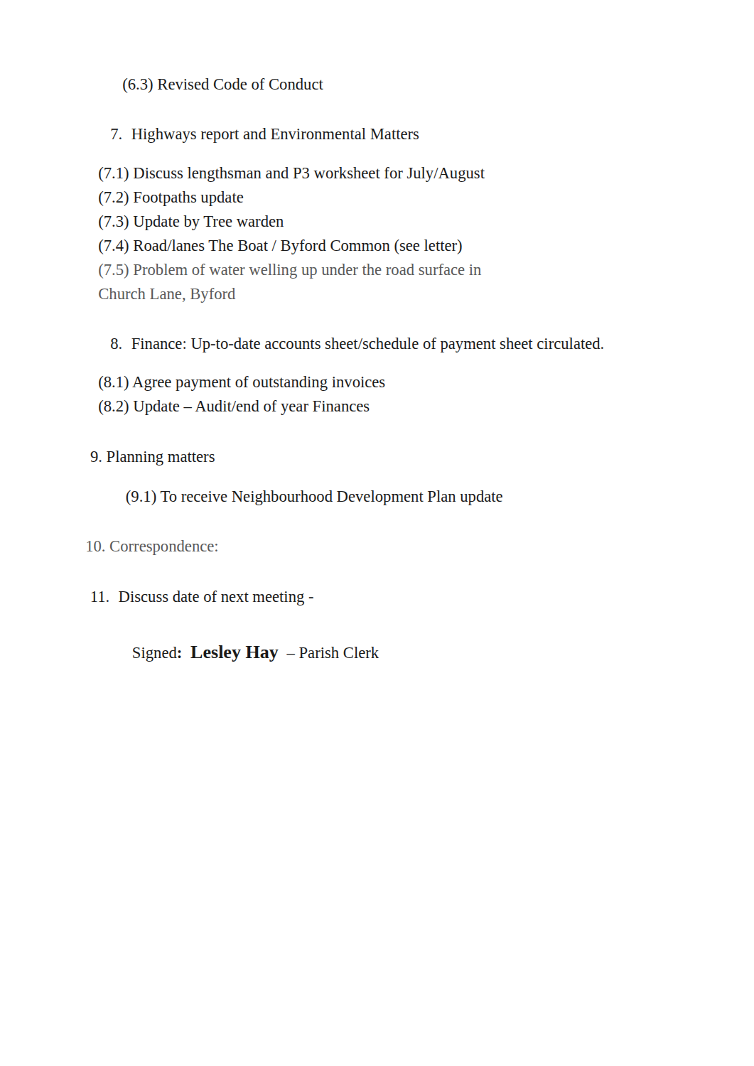(6.3) Revised Code of Conduct
7. Highways report and Environmental Matters
(7.1) Discuss lengthsman and P3 worksheet for July/August
(7.2) Footpaths update
(7.3) Update by Tree warden
(7.4) Road/lanes The Boat / Byford Common (see letter)
(7.5) Problem of water welling up under the road surface in
Church Lane, Byford
8. Finance: Up-to-date accounts sheet/schedule of payment sheet circulated.
(8.1) Agree payment of outstanding invoices
(8.2) Update – Audit/end of year Finances
9. Planning matters
(9.1) To receive Neighbourhood Development Plan update
10. Correspondence:
11. Discuss date of next meeting -
Signed: Lesley Hay– Parish Clerk